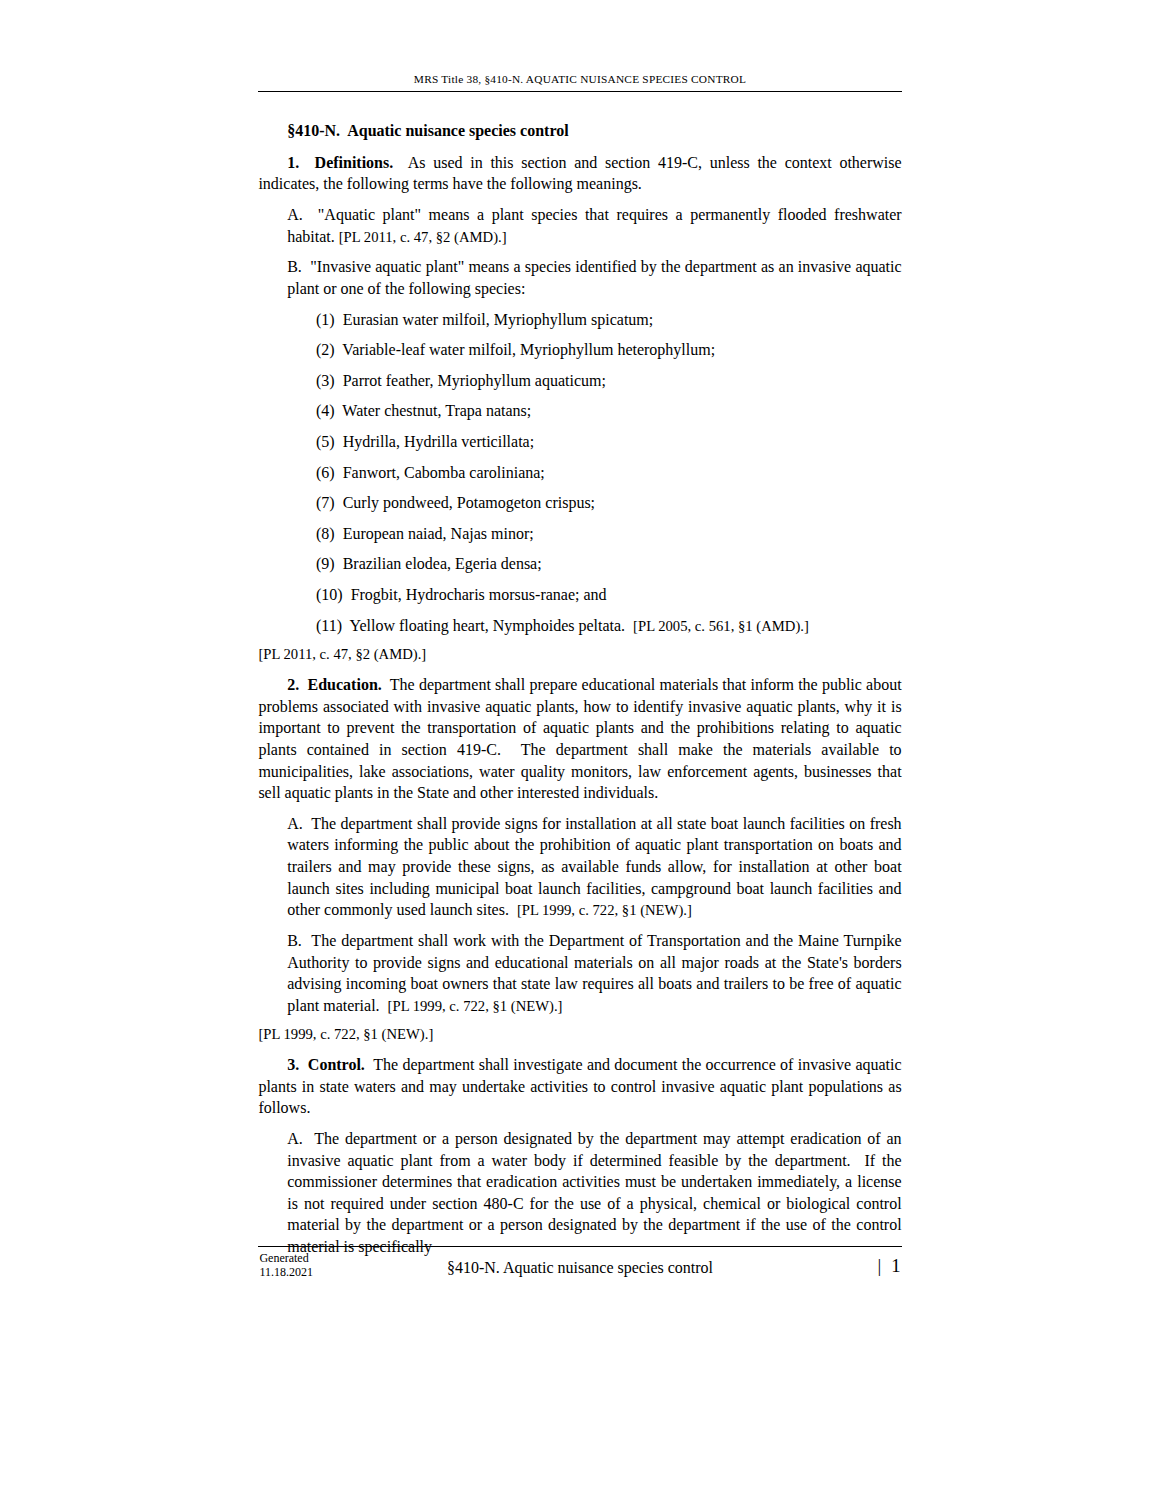MRS Title 38, §410-N. AQUATIC NUISANCE SPECIES CONTROL
§410-N. Aquatic nuisance species control
1. Definitions. As used in this section and section 419‑C, unless the context otherwise indicates, the following terms have the following meanings.
A. "Aquatic plant" means a plant species that requires a permanently flooded freshwater habitat. [PL 2011, c. 47, §2 (AMD).]
B. "Invasive aquatic plant" means a species identified by the department as an invasive aquatic plant or one of the following species:
(1) Eurasian water milfoil, Myriophyllum spicatum;
(2) Variable-leaf water milfoil, Myriophyllum heterophyllum;
(3) Parrot feather, Myriophyllum aquaticum;
(4) Water chestnut, Trapa natans;
(5) Hydrilla, Hydrilla verticillata;
(6) Fanwort, Cabomba caroliniana;
(7) Curly pondweed, Potamogeton crispus;
(8) European naiad, Najas minor;
(9) Brazilian elodea, Egeria densa;
(10) Frogbit, Hydrocharis morsus-ranae; and
(11) Yellow floating heart, Nymphoides peltata. [PL 2005, c. 561, §1 (AMD).]
[PL 2011, c. 47, §2 (AMD).]
2. Education. The department shall prepare educational materials that inform the public about problems associated with invasive aquatic plants, how to identify invasive aquatic plants, why it is important to prevent the transportation of aquatic plants and the prohibitions relating to aquatic plants contained in section 419‑C. The department shall make the materials available to municipalities, lake associations, water quality monitors, law enforcement agents, businesses that sell aquatic plants in the State and other interested individuals.
A. The department shall provide signs for installation at all state boat launch facilities on fresh waters informing the public about the prohibition of aquatic plant transportation on boats and trailers and may provide these signs, as available funds allow, for installation at other boat launch sites including municipal boat launch facilities, campground boat launch facilities and other commonly used launch sites. [PL 1999, c. 722, §1 (NEW).]
B. The department shall work with the Department of Transportation and the Maine Turnpike Authority to provide signs and educational materials on all major roads at the State's borders advising incoming boat owners that state law requires all boats and trailers to be free of aquatic plant material. [PL 1999, c. 722, §1 (NEW).]
[PL 1999, c. 722, §1 (NEW).]
3. Control. The department shall investigate and document the occurrence of invasive aquatic plants in state waters and may undertake activities to control invasive aquatic plant populations as follows.
A. The department or a person designated by the department may attempt eradication of an invasive aquatic plant from a water body if determined feasible by the department. If the commissioner determines that eradication activities must be undertaken immediately, a license is not required under section 480‑C for the use of a physical, chemical or biological control material by the department or a person designated by the department if the use of the control material is specifically
| Generated 11.18.2021 | §410-N. Aquatic nuisance species control | / 1 |